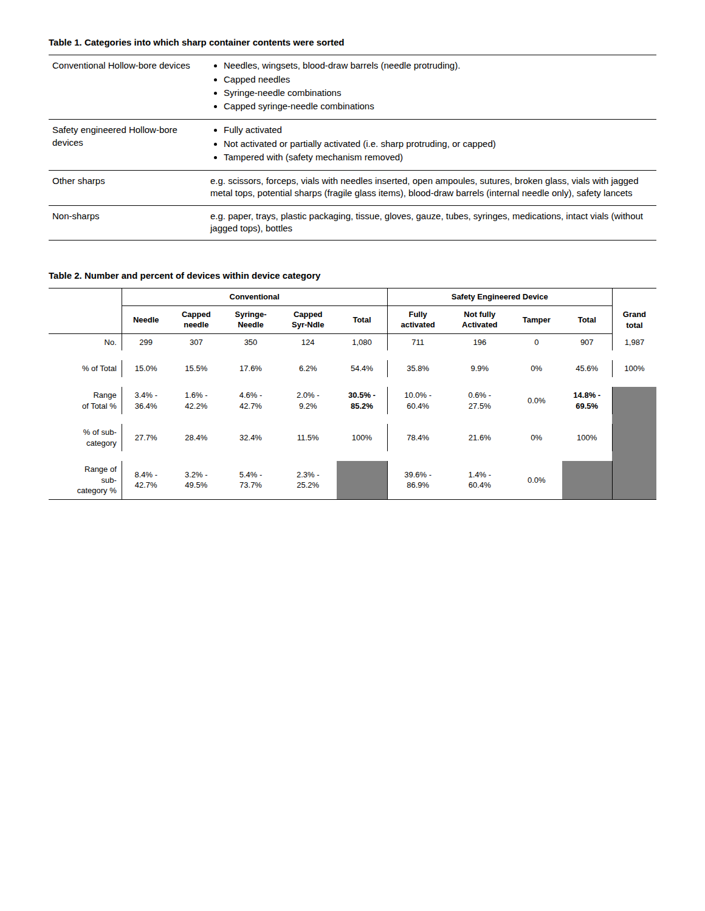Table 1. Categories into which sharp container contents were sorted
| Conventional Hollow-bore devices | Needles, wingsets, blood-draw barrels (needle protruding). Capped needles Syringe-needle combinations Capped syringe-needle combinations |
| Safety engineered Hollow-bore devices | Fully activated Not activated or partially activated (i.e. sharp protruding, or capped) Tampered with (safety mechanism removed) |
| Other sharps | e.g. scissors, forceps, vials with needles inserted, open ampoules, sutures, broken glass, vials with jagged metal tops, potential sharps (fragile glass items), blood-draw barrels (internal needle only), safety lancets |
| Non-sharps | e.g. paper, trays, plastic packaging, tissue, gloves, gauze, tubes, syringes, medications, intact vials (without jagged tops), bottles |
Table 2. Number and percent of devices within device category
| | Conventional | Safety Engineered Device | Grand total |
| --- | --- | --- | --- |
| | Needle | Capped needle | Syringe- Needle | Capped Syr-Ndle | Total | Fully activated | Not fully Activated | Tamper | Total |
| No. | 299 | 307 | 350 | 124 | 1,080 | 711 | 196 | 0 | 907 | 1,987 |
| % of Total | 15.0% | 15.5% | 17.6% | 6.2% | 54.4% | 35.8% | 9.9% | 0% | 45.6% | 100% |
| Range of Total % | 3.4% - 36.4% | 1.6% - 42.2% | 4.6% - 42.7% | 2.0% - 9.2% | 30.5% - 85.2% | 10.0% - 60.4% | 0.6% - 27.5% | 0.0% | 14.8% - 69.5% | |
| % of sub- category | 27.7% | 28.4% | 32.4% | 11.5% | 100% | 78.4% | 21.6% | 0% | 100% | |
| Range of sub- category % | 8.4% - 42.7% | 3.2% - 49.5% | 5.4% - 73.7% | 2.3% - 25.2% | | 39.6% - 86.9% | 1.4% - 60.4% | 0.0% | | |